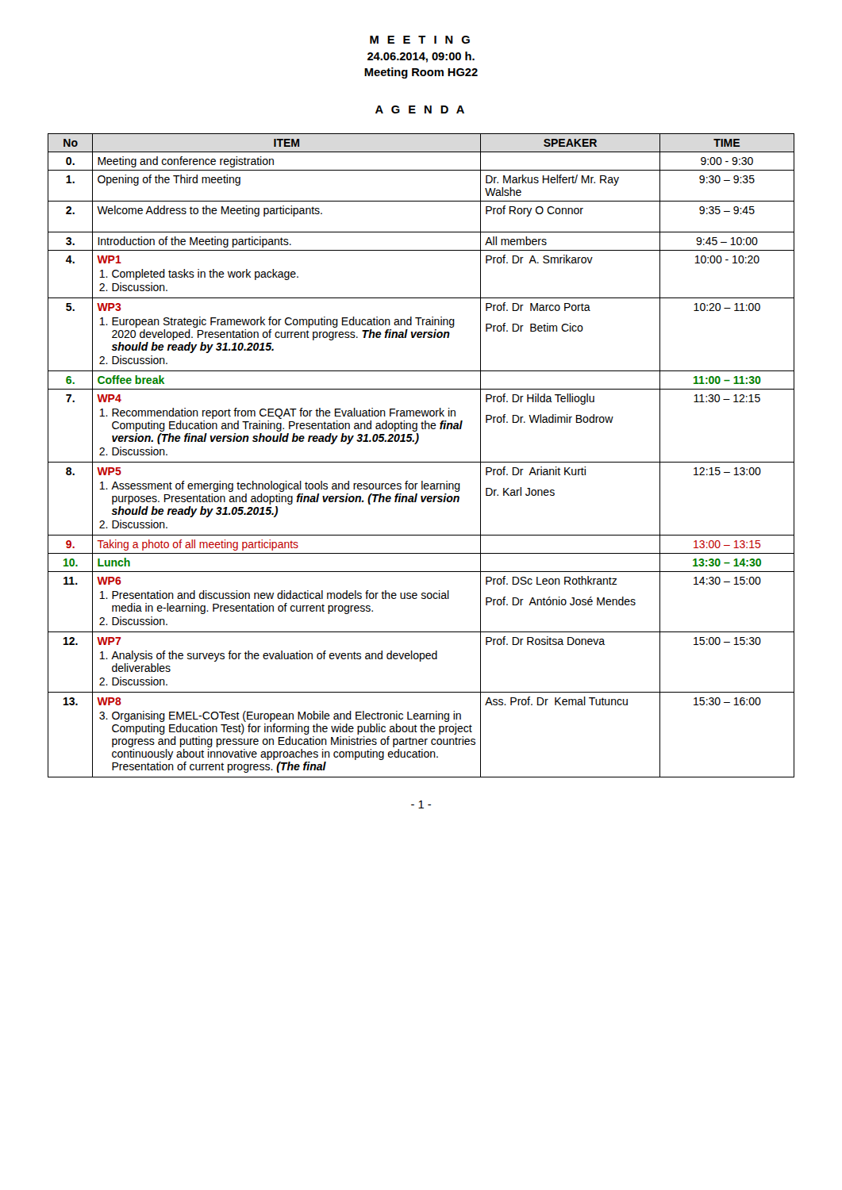M E E T I N G
24.06.2014, 09:00 h.
Meeting Room HG22
A G E N D A
| No | ITEM | SPEAKER | TIME |
| --- | --- | --- | --- |
| 0. | Meeting and conference registration | | 9:00 - 9:30 |
| 1. | Opening of the Third meeting | Dr. Markus Helfert/ Mr. Ray Walshe | 9:30 – 9:35 |
| 2. | Welcome Address to the Meeting participants. | Prof Rory O Connor | 9:35 – 9:45 |
| 3. | Introduction of the Meeting participants. | All members | 9:45 – 10:00 |
| 4. | WP1 Completed tasks in the work package. Discussion. | Prof. Dr A. Smrikarov | 10:00 - 10:20 |
| 5. | WP3 European Strategic Framework for Computing Education and Training 2020 developed. Presentation of current progress. The final version should be ready by 31.10.2015. Discussion. | Prof. Dr Marco Porta Prof. Dr Betim Cico | 10:20 – 11:00 |
| 6. | Coffee break | | 11:00 – 11:30 |
| 7. | WP4 Recommendation report from CEQAT for the Evaluation Framework in Computing Education and Training. Presentation and adopting the final version. (The final version should be ready by 31.05.2015.) Discussion. | Prof. Dr Hilda Tellioglu Prof. Dr. Wladimir Bodrow | 11:30 – 12:15 |
| 8. | WP5 Assessment of emerging technological tools and resources for learning purposes. Presentation and adopting final version. (The final version should be ready by 31.05.2015.) Discussion. | Prof. Dr Arianit Kurti Dr. Karl Jones | 12:15 – 13:00 |
| 9. | Taking a photo of all meeting participants | | 13:00 – 13:15 |
| 10. | Lunch | | 13:30 – 14:30 |
| 11. | WP6 Presentation and discussion new didactical models for the use social media in e-learning. Presentation of current progress. Discussion. | Prof. DSc Leon Rothkrantz Prof. Dr António José Mendes | 14:30 – 15:00 |
| 12. | WP7 Analysis of the surveys for the evaluation of events and developed deliverables Discussion. | Prof. Dr Rositsa Doneva | 15:00 – 15:30 |
| 13. | WP8 Organising EMEL-COTest (European Mobile and Electronic Learning in Computing Education Test) for informing the wide public about the project progress and putting pressure on Education Ministries of partner countries continuously about innovative approaches in computing education. Presentation of current progress. (The final | Ass. Prof. Dr Kemal Tutuncu | 15:30 – 16:00 |
- 1 -